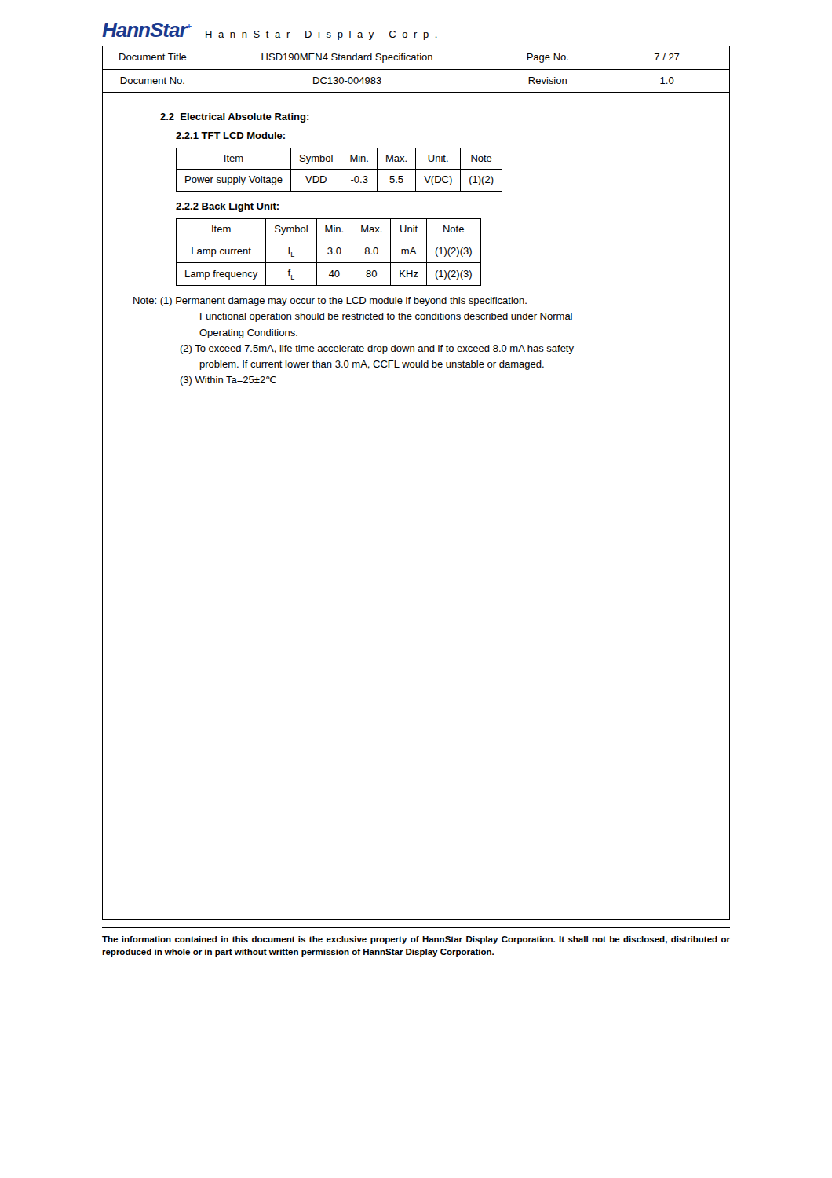Hann Star+
H a n n S t a r D i s p l a y C o r p .
| Document Title | HSD190MEN4 Standard Specification | Page No. | 7 / 27 |
| Document No. | DC130-004983 | Revision | 1.0 |
2.2 Electrical Absolute Rating:
2.2.1 TFT LCD Module:
| Item | Symbol | Min. | Max. | Unit. | Note |
| --- | --- | --- | --- | --- | --- |
| Power supply Voltage | VDD | -0.3 | 5.5 | V(DC) | (1)(2) |
2.2.2 Back Light Unit:
| Item | Symbol | Min. | Max. | Unit | Note |
| --- | --- | --- | --- | --- | --- |
| Lamp current | I L | 3.0 | 8.0 | mA | (1)(2)(3) |
| Lamp frequency | f L | 40 | 80 | KHz | (1)(2)(3) |
Note: (1) Permanent damage may occur to the LCD module if beyond this specification.
Functional operation should be restricted to the conditions described under Normal
Operating Conditions.
(2) To exceed 7.5mA, life time accelerate drop down and if to exceed 8.0 mA has safety
problem. If current lower than 3.0 mA, CCFL would be unstable or damaged.
(3) Within Ta=25±2℃
The information contained in this document is the exclusive property of HannStar Display Corporation. It shall not be disclosed, distributed or reproduced in whole or in part without written permission of HannStar Display Corporation.